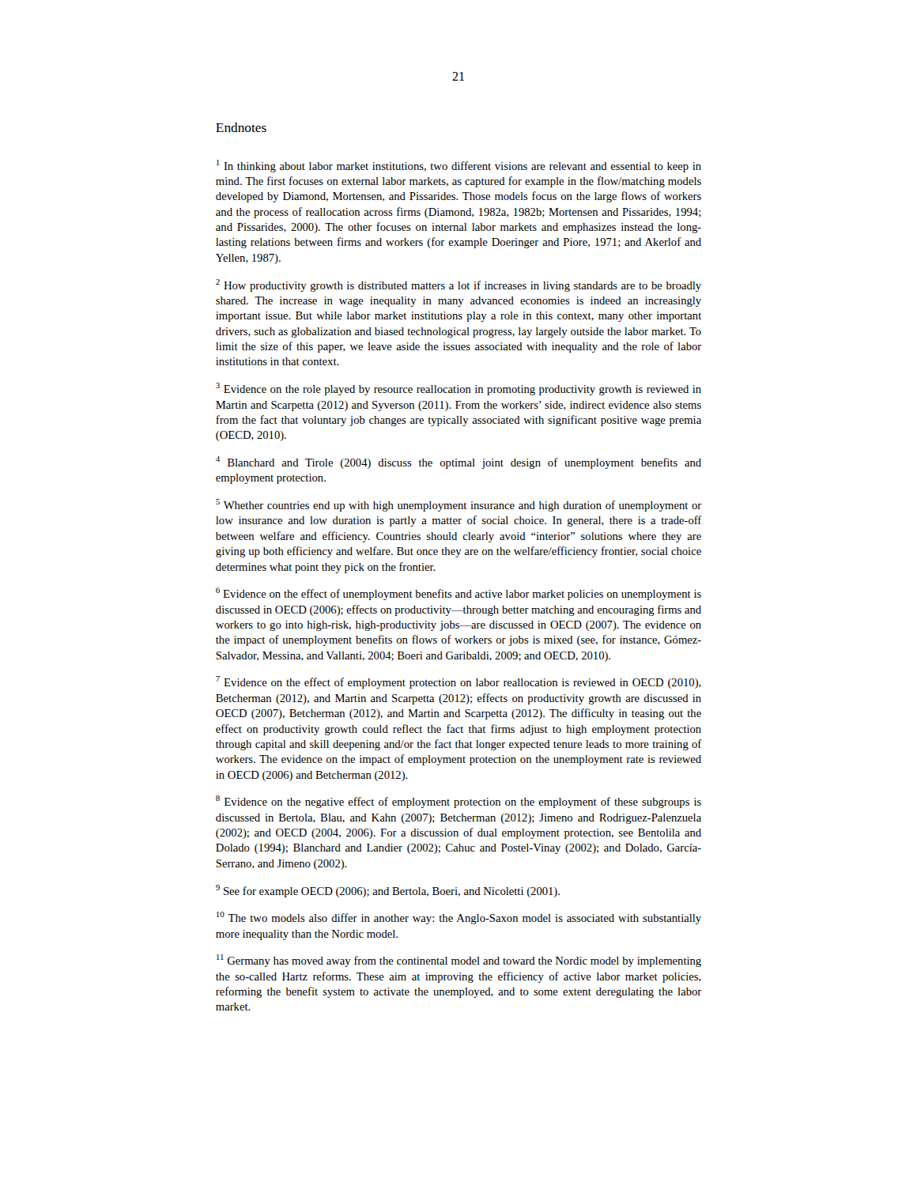21
Endnotes
1 In thinking about labor market institutions, two different visions are relevant and essential to keep in mind. The first focuses on external labor markets, as captured for example in the flow/matching models developed by Diamond, Mortensen, and Pissarides. Those models focus on the large flows of workers and the process of reallocation across firms (Diamond, 1982a, 1982b; Mortensen and Pissarides, 1994; and Pissarides, 2000). The other focuses on internal labor markets and emphasizes instead the long-lasting relations between firms and workers (for example Doeringer and Piore, 1971; and Akerlof and Yellen, 1987).
2 How productivity growth is distributed matters a lot if increases in living standards are to be broadly shared. The increase in wage inequality in many advanced economies is indeed an increasingly important issue. But while labor market institutions play a role in this context, many other important drivers, such as globalization and biased technological progress, lay largely outside the labor market. To limit the size of this paper, we leave aside the issues associated with inequality and the role of labor institutions in that context.
3 Evidence on the role played by resource reallocation in promoting productivity growth is reviewed in Martin and Scarpetta (2012) and Syverson (2011). From the workers’ side, indirect evidence also stems from the fact that voluntary job changes are typically associated with significant positive wage premia (OECD, 2010).
4 Blanchard and Tirole (2004) discuss the optimal joint design of unemployment benefits and employment protection.
5 Whether countries end up with high unemployment insurance and high duration of unemployment or low insurance and low duration is partly a matter of social choice. In general, there is a trade-off between welfare and efficiency. Countries should clearly avoid “interior” solutions where they are giving up both efficiency and welfare. But once they are on the welfare/efficiency frontier, social choice determines what point they pick on the frontier.
6 Evidence on the effect of unemployment benefits and active labor market policies on unemployment is discussed in OECD (2006); effects on productivity—through better matching and encouraging firms and workers to go into high-risk, high-productivity jobs—are discussed in OECD (2007). The evidence on the impact of unemployment benefits on flows of workers or jobs is mixed (see, for instance, Gómez-Salvador, Messina, and Vallanti, 2004; Boeri and Garibaldi, 2009; and OECD, 2010).
7 Evidence on the effect of employment protection on labor reallocation is reviewed in OECD (2010), Betcherman (2012), and Martin and Scarpetta (2012); effects on productivity growth are discussed in OECD (2007), Betcherman (2012), and Martin and Scarpetta (2012). The difficulty in teasing out the effect on productivity growth could reflect the fact that firms adjust to high employment protection through capital and skill deepening and/or the fact that longer expected tenure leads to more training of workers. The evidence on the impact of employment protection on the unemployment rate is reviewed in OECD (2006) and Betcherman (2012).
8 Evidence on the negative effect of employment protection on the employment of these subgroups is discussed in Bertola, Blau, and Kahn (2007); Betcherman (2012); Jimeno and Rodriguez-Palenzuela (2002); and OECD (2004, 2006). For a discussion of dual employment protection, see Bentolila and Dolado (1994); Blanchard and Landier (2002); Cahuc and Postel-Vinay (2002); and Dolado, García‐Serrano, and Jimeno (2002).
9 See for example OECD (2006); and Bertola, Boeri, and Nicoletti (2001).
10 The two models also differ in another way: the Anglo-Saxon model is associated with substantially more inequality than the Nordic model.
11 Germany has moved away from the continental model and toward the Nordic model by implementing the so-called Hartz reforms. These aim at improving the efficiency of active labor market policies, reforming the benefit system to activate the unemployed, and to some extent deregulating the labor market.